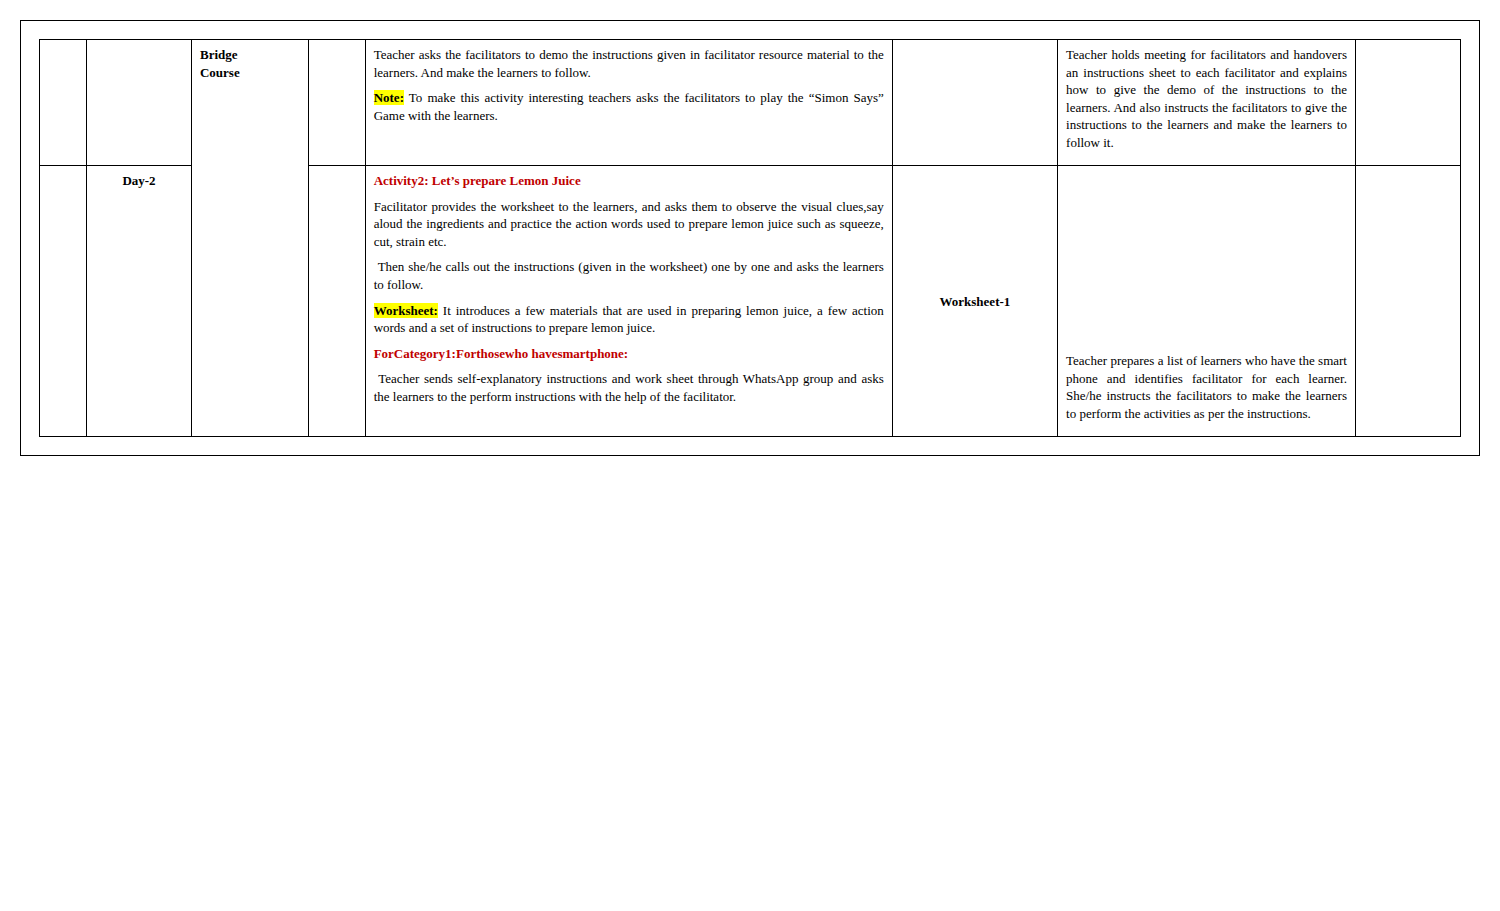| | | Bridge Course | | Teacher asks the facilitators to demo the instructions given in facilitator resource material to the learners. And make the learners to follow. Note: To make this activity interesting teachers asks the facilitators to play the “Simon Says” Game with the learners. | | Teacher holds meeting for facilitators and handovers an instructions sheet to each facilitator and explains how to give the demo of the instructions to the learners. And also instructs the facilitators to give the instructions to the learners and make the learners to follow it. | |
| | Day-2 | | Activity2: Let’s prepare Lemon Juice Facilitator provides the worksheet to the learners, and asks them to observe the visual clues,say aloud the ingredients and practice the action words used to prepare lemon juice such as squeeze, cut, strain etc. Then she/he calls out the instructions (given in the worksheet) one by one and asks the learners to follow. Worksheet: It introduces a few materials that are used in preparing lemon juice, a few action words and a set of instructions to prepare lemon juice. ForCategory1:Forthosewho havesmartphone: Teacher sends self-explanatory instructions and work sheet through WhatsApp group and asks the learners to the perform instructions with the help of the facilitator. | Worksheet-1 | Teacher prepares a list of learners who have the smart phone and identifies facilitator for each learner. She/he instructs the facilitators to make the learners to perform the activities as per the instructions. | |